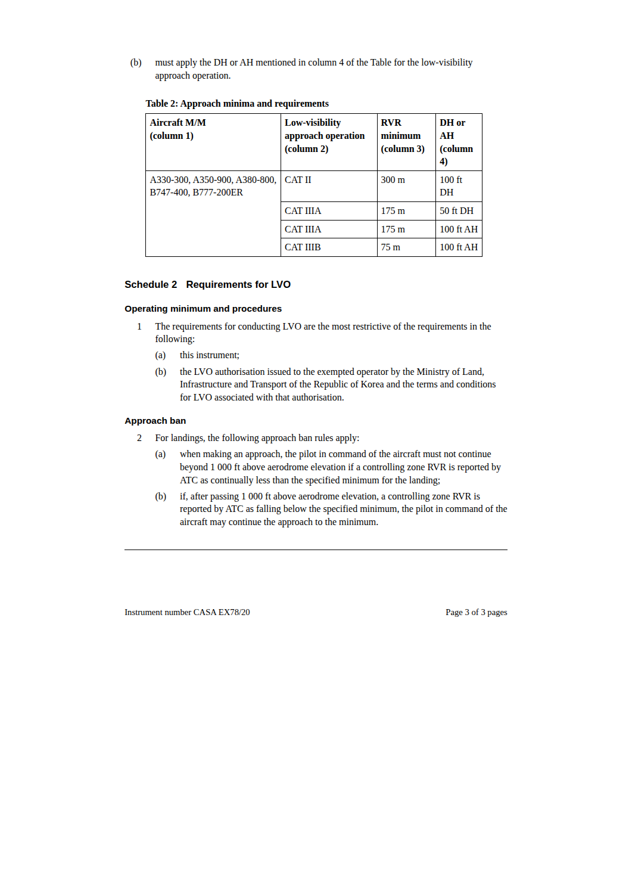(b) must apply the DH or AH mentioned in column 4 of the Table for the low-visibility approach operation.
Table 2: Approach minima and requirements
| Aircraft M/M (column 1) | Low-visibility approach operation (column 2) | RVR minimum (column 3) | DH or AH (column 4) |
| --- | --- | --- | --- |
| A330-300, A350-900, A380-800, B747-400, B777-200ER | CAT II | 300 m | 100 ft DH |
| CAT IIIA | 175 m | 50 ft DH |
| CAT IIIA | 175 m | 100 ft AH |
| CAT IIIB | 75 m | 100 ft AH |
Schedule 2 Requirements for LVO
Operating minimum and procedures
1 The requirements for conducting LVO are the most restrictive of the requirements in the following:
(a) this instrument;
(b) the LVO authorisation issued to the exempted operator by the Ministry of Land, Infrastructure and Transport of the Republic of Korea and the terms and conditions for LVO associated with that authorisation.
Approach ban
2 For landings, the following approach ban rules apply:
(a) when making an approach, the pilot in command of the aircraft must not continue beyond 1 000 ft above aerodrome elevation if a controlling zone RVR is reported by ATC as continually less than the specified minimum for the landing;
(b) if, after passing 1 000 ft above aerodrome elevation, a controlling zone RVR is reported by ATC as falling below the specified minimum, the pilot in command of the aircraft may continue the approach to the minimum.
Instrument number CASA EX78/20 Page 3 of 3 pages